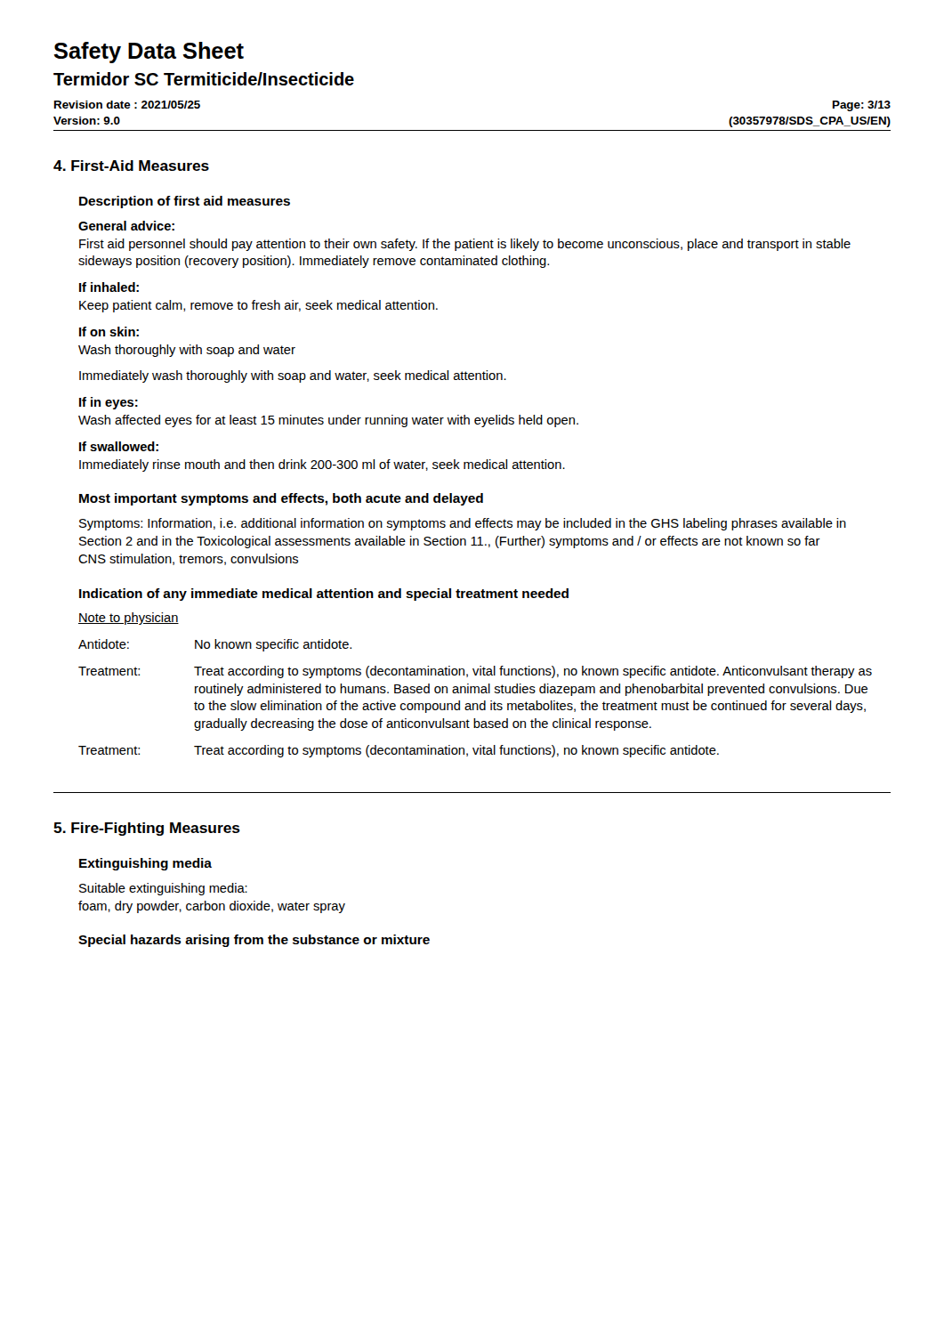Safety Data Sheet
Termidor SC Termiticide/Insecticide
Revision date : 2021/05/25
Version: 9.0
Page: 3/13
(30357978/SDS_CPA_US/EN)
4. First-Aid Measures
Description of first aid measures
General advice:
First aid personnel should pay attention to their own safety. If the patient is likely to become unconscious, place and transport in stable sideways position (recovery position). Immediately remove contaminated clothing.
If inhaled:
Keep patient calm, remove to fresh air, seek medical attention.
If on skin:
Wash thoroughly with soap and water
Immediately wash thoroughly with soap and water, seek medical attention.
If in eyes:
Wash affected eyes for at least 15 minutes under running water with eyelids held open.
If swallowed:
Immediately rinse mouth and then drink 200-300 ml of water, seek medical attention.
Most important symptoms and effects, both acute and delayed
Symptoms: Information, i.e. additional information on symptoms and effects may be included in the GHS labeling phrases available in Section 2 and in the Toxicological assessments available in Section 11., (Further) symptoms and / or effects are not known so far
CNS stimulation, tremors, convulsions
Indication of any immediate medical attention and special treatment needed
Note to physician
| Antidote: | No known specific antidote. |
| Treatment: | Treat according to symptoms (decontamination, vital functions), no known specific antidote. Anticonvulsant therapy as routinely administered to humans. Based on animal studies diazepam and phenobarbital prevented convulsions. Due to the slow elimination of the active compound and its metabolites, the treatment must be continued for several days, gradually decreasing the dose of anticonvulsant based on the clinical response. |
| Treatment: | Treat according to symptoms (decontamination, vital functions), no known specific antidote. |
5. Fire-Fighting Measures
Extinguishing media
Suitable extinguishing media:
foam, dry powder, carbon dioxide, water spray
Special hazards arising from the substance or mixture